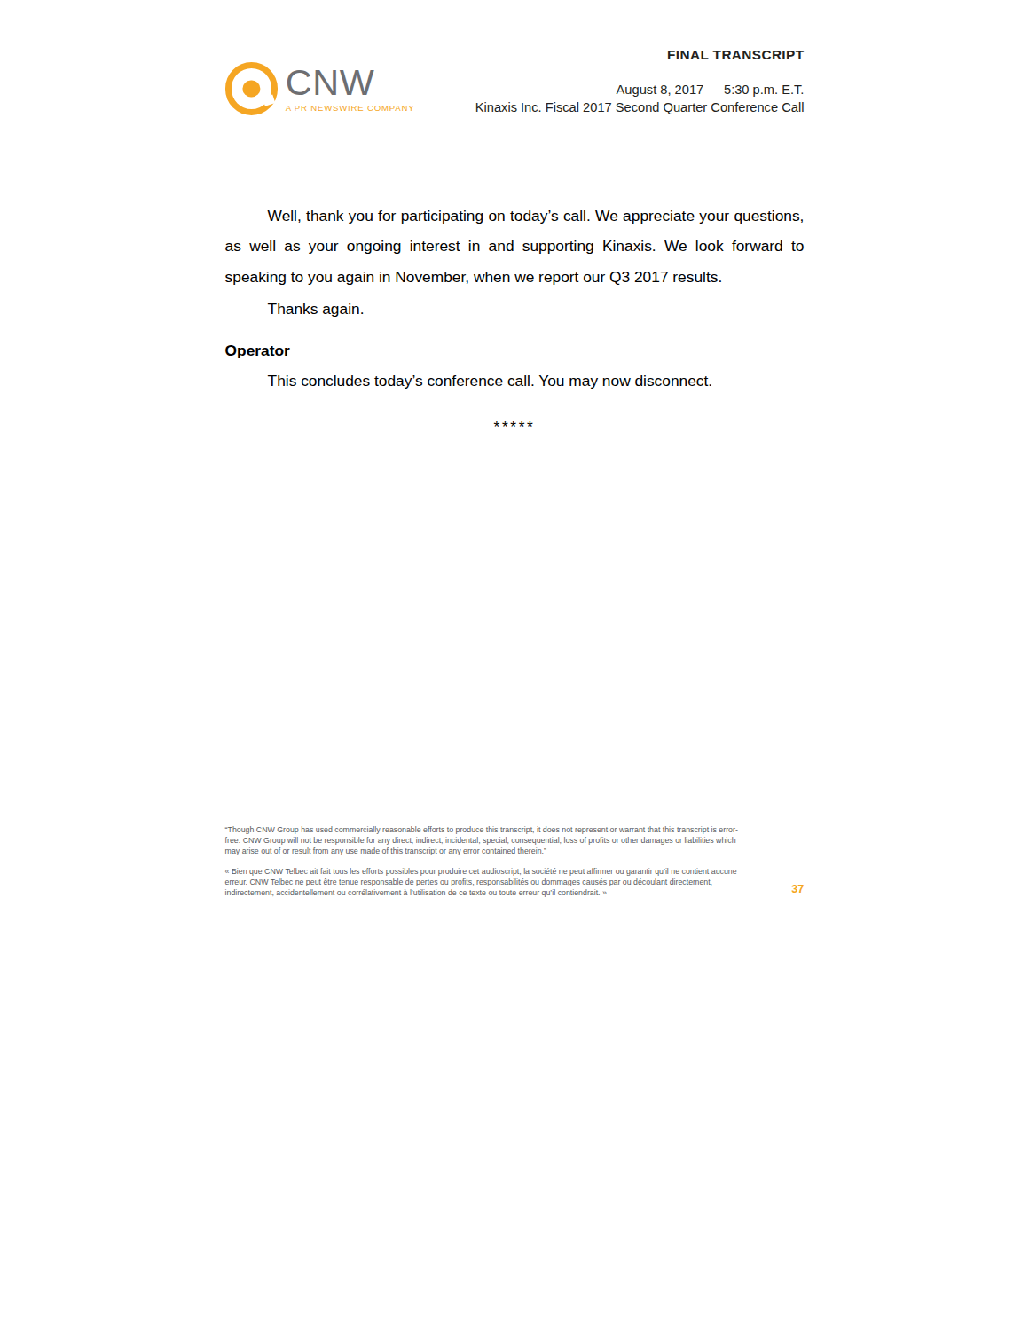CNW
A PR NEWSWIRE COMPANY
FINAL TRANSCRIPT
August 8, 2017 — 5:30 p.m. E.T.
Kinaxis Inc. Fiscal 2017 Second Quarter Conference Call
Well, thank you for participating on today’s call. We appreciate your questions, as well as your ongoing interest in and supporting Kinaxis. We look forward to speaking to you again in November, when we report our Q3 2017 results.
Thanks again.
Operator
This concludes today’s conference call. You may now disconnect.
*****
“Though CNW Group has used commercially reasonable efforts to produce this transcript, it does not represent or warrant that this transcript is error-free. CNW Group will not be responsible for any direct, indirect, incidental, special, consequential, loss of profits or other damages or liabilities which may arise out of or result from any use made of this transcript or any error contained therein.”
« Bien que CNW Telbec ait fait tous les efforts possibles pour produire cet audioscript, la société ne peut affirmer ou garantir qu’il ne contient aucune erreur. CNW Telbec ne peut être tenue responsable de pertes ou profits, responsabilités ou dommages causés par ou découlant directement, indirectement, accidentellement ou corrélativement à l’utilisation de ce texte ou toute erreur qu’il contiendrait. »
37